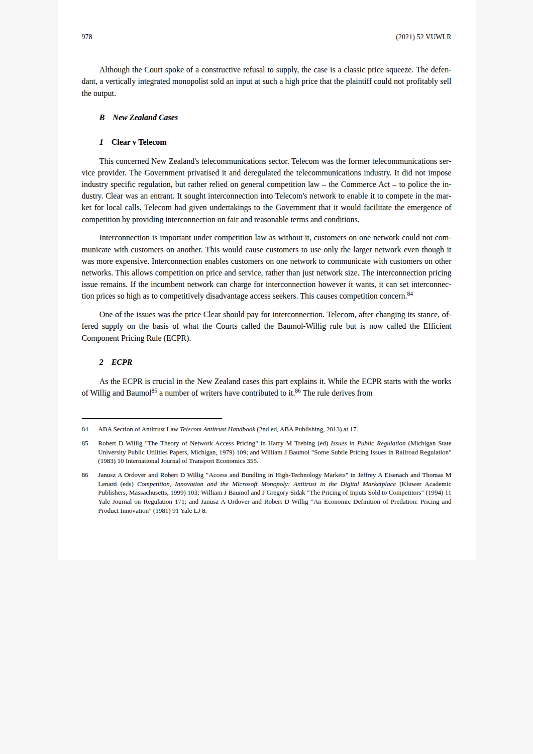978 (2021) 52 VUWLR
Although the Court spoke of a constructive refusal to supply, the case is a classic price squeeze. The defendant, a vertically integrated monopolist sold an input at such a high price that the plaintiff could not profitably sell the output.
B New Zealand Cases
1 Clear v Telecom
This concerned New Zealand's telecommunications sector. Telecom was the former telecommunications service provider. The Government privatised it and deregulated the telecommunications industry. It did not impose industry specific regulation, but rather relied on general competition law – the Commerce Act – to police the industry. Clear was an entrant. It sought interconnection into Telecom's network to enable it to compete in the market for local calls. Telecom had given undertakings to the Government that it would facilitate the emergence of competition by providing interconnection on fair and reasonable terms and conditions.
Interconnection is important under competition law as without it, customers on one network could not communicate with customers on another. This would cause customers to use only the larger network even though it was more expensive. Interconnection enables customers on one network to communicate with customers on other networks. This allows competition on price and service, rather than just network size. The interconnection pricing issue remains. If the incumbent network can charge for interconnection however it wants, it can set interconnection prices so high as to competitively disadvantage access seekers. This causes competition concern.84
One of the issues was the price Clear should pay for interconnection. Telecom, after changing its stance, offered supply on the basis of what the Courts called the Baumol-Willig rule but is now called the Efficient Component Pricing Rule (ECPR).
2 ECPR
As the ECPR is crucial in the New Zealand cases this part explains it. While the ECPR starts with the works of Willig and Baumol85 a number of writers have contributed to it.86 The rule derives from
84 ABA Section of Antitrust Law Telecom Antitrust Handbook (2nd ed, ABA Publishing, 2013) at 17.
85 Robert D Willig "The Theory of Network Access Pricing" in Harry M Trebing (ed) Issues in Public Regulation (Michigan State University Public Utilities Papers, Michigan, 1979) 109; and William J Baumol "Some Subtle Pricing Issues in Railroad Regulation" (1983) 10 International Journal of Transport Economics 355.
86 Janusz A Ordover and Robert D Willig "Access and Bundling in High-Technology Markets" in Jeffrey A Eisenach and Thomas M Lenard (eds) Competition, Innovation and the Microsoft Monopoly: Antitrust in the Digital Marketplace (Kluwer Academic Publishers, Massachusetts, 1999) 103; William J Baumol and J Gregory Sidak "The Pricing of Inputs Sold to Competitors" (1994) 11 Yale Journal on Regulation 171; and Janusz A Ordover and Robert D Willig "An Economic Definition of Predation: Pricing and Product Innovation" (1981) 91 Yale LJ 8.